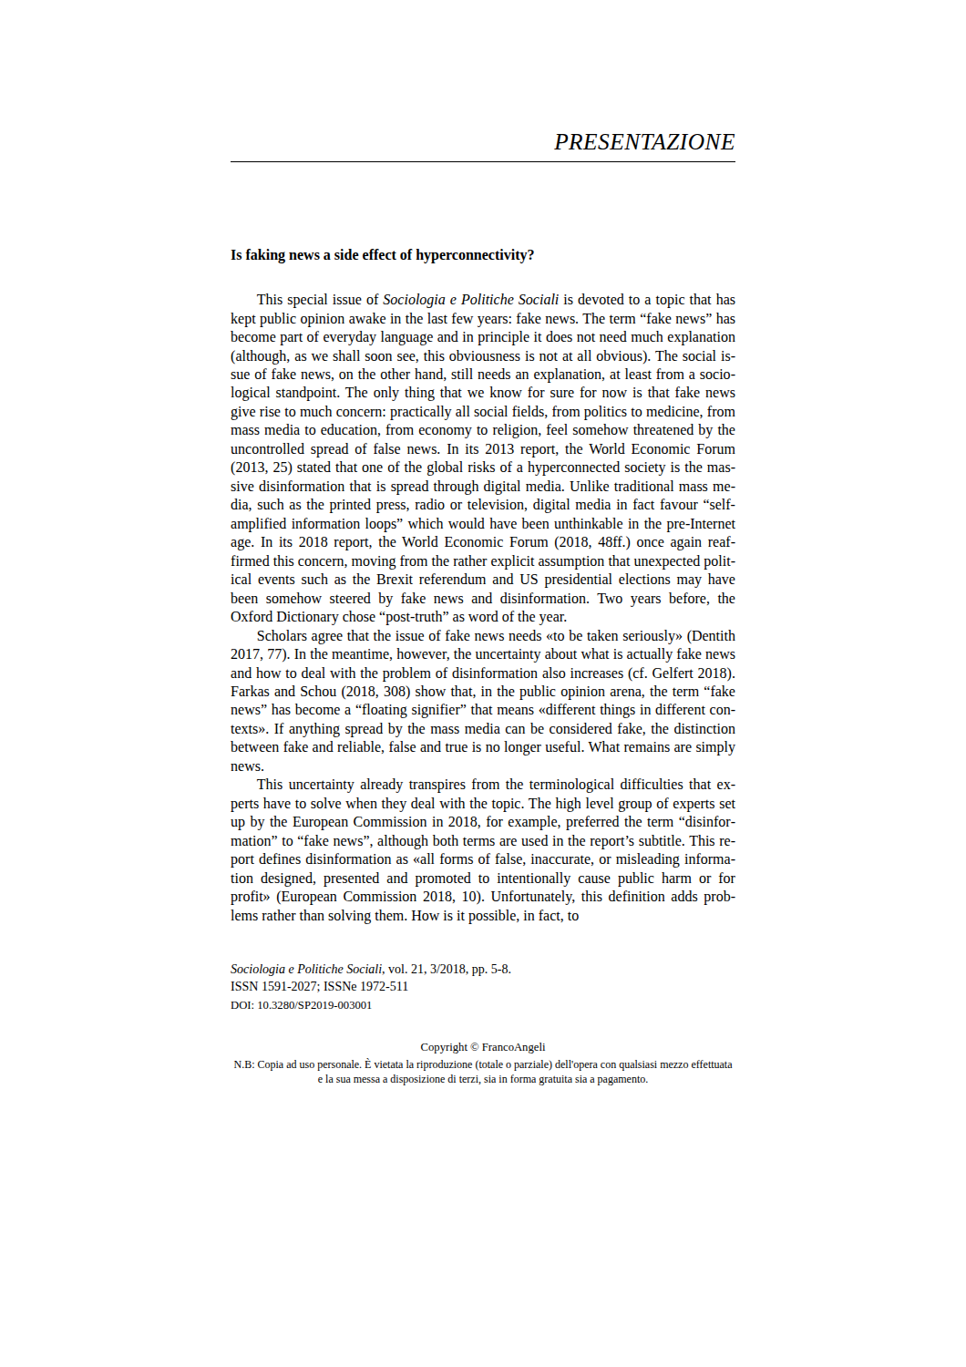PRESENTAZIONE
Is faking news a side effect of hyperconnectivity?
This special issue of Sociologia e Politiche Sociali is devoted to a topic that has kept public opinion awake in the last few years: fake news. The term “fake news” has become part of everyday language and in principle it does not need much explanation (although, as we shall soon see, this obviousness is not at all obvious). The social issue of fake news, on the other hand, still needs an explanation, at least from a sociological standpoint. The only thing that we know for sure for now is that fake news give rise to much concern: practically all social fields, from politics to medicine, from mass media to education, from economy to religion, feel somehow threatened by the uncontrolled spread of false news. In its 2013 report, the World Economic Forum (2013, 25) stated that one of the global risks of a hyperconnected society is the massive disinformation that is spread through digital media. Unlike traditional mass media, such as the printed press, radio or television, digital media in fact favour “self-amplified information loops” which would have been unthinkable in the pre-Internet age. In its 2018 report, the World Economic Forum (2018, 48ff.) once again reaffirmed this concern, moving from the rather explicit assumption that unexpected political events such as the Brexit referendum and US presidential elections may have been somehow steered by fake news and disinformation. Two years before, the Oxford Dictionary chose “post-truth” as word of the year.
Scholars agree that the issue of fake news needs «to be taken seriously» (Dentith 2017, 77). In the meantime, however, the uncertainty about what is actually fake news and how to deal with the problem of disinformation also increases (cf. Gelfert 2018). Farkas and Schou (2018, 308) show that, in the public opinion arena, the term “fake news” has become a “floating signifier” that means «different things in different contexts». If anything spread by the mass media can be considered fake, the distinction between fake and reliable, false and true is no longer useful. What remains are simply news.
This uncertainty already transpires from the terminological difficulties that experts have to solve when they deal with the topic. The high level group of experts set up by the European Commission in 2018, for example, preferred the term “disinformation” to “fake news”, although both terms are used in the report’s subtitle. This report defines disinformation as «all forms of false, inaccurate, or misleading information designed, presented and promoted to intentionally cause public harm or for profit» (European Commission 2018, 10). Unfortunately, this definition adds problems rather than solving them. How is it possible, in fact, to
Sociologia e Politiche Sociali, vol. 21, 3/2018, pp. 5-8.
ISSN 1591-2027; ISSNe 1972-511
DOI: 10.3280/SP2019-003001
Copyright © FrancoAngeli
N.B: Copia ad uso personale. È vietata la riproduzione (totale o parziale) dell'opera con qualsiasi mezzo effettuata e la sua messa a disposizione di terzi, sia in forma gratuita sia a pagamento.